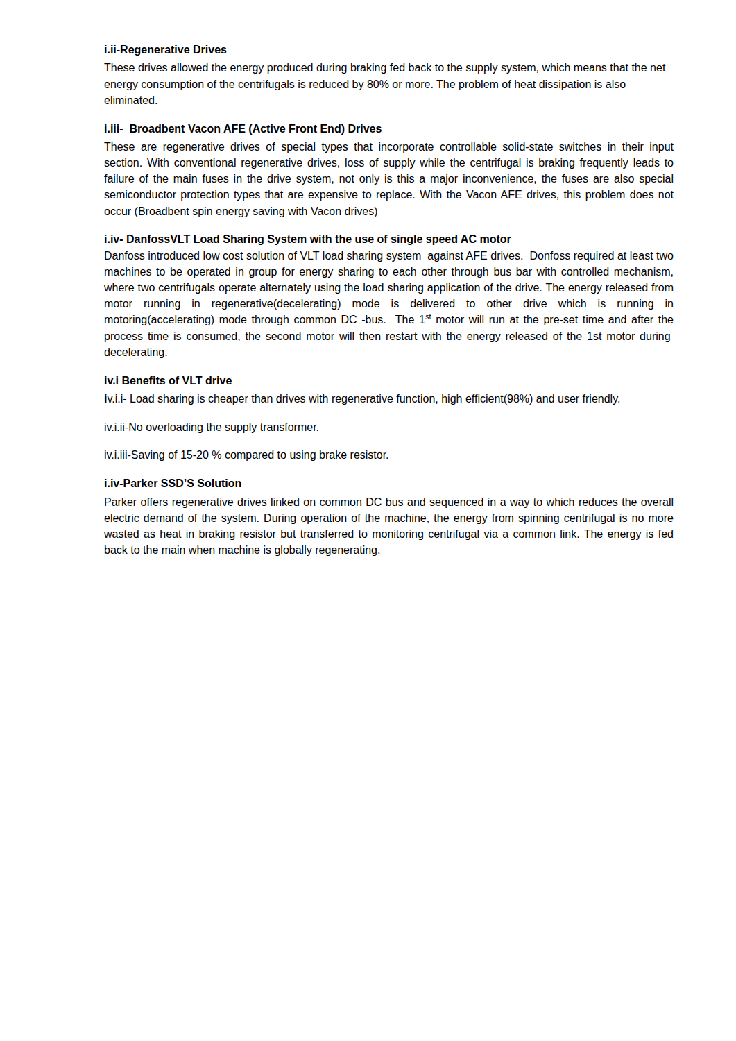i.ii-Regenerative Drives
These drives allowed the energy produced during braking fed back to the supply system, which means that the net energy consumption of the centrifugals is reduced by 80% or more. The problem of heat dissipation is also eliminated.
i.iii- Broadbent Vacon AFE (Active Front End) Drives
These are regenerative drives of special types that incorporate controllable solid-state switches in their input section. With conventional regenerative drives, loss of supply while the centrifugal is braking frequently leads to failure of the main fuses in the drive system, not only is this a major inconvenience, the fuses are also special semiconductor protection types that are expensive to replace. With the Vacon AFE drives, this problem does not occur (Broadbent spin energy saving with Vacon drives)
i.iv- DanfossVLT Load Sharing System with the use of single speed AC motor
Danfoss introduced low cost solution of VLT load sharing system against AFE drives. Donfoss required at least two machines to be operated in group for energy sharing to each other through bus bar with controlled mechanism, where two centrifugals operate alternately using the load sharing application of the drive. The energy released from motor running in regenerative(decelerating) mode is delivered to other drive which is running in motoring(accelerating) mode through common DC -bus. The 1st motor will run at the pre-set time and after the process time is consumed, the second motor will then restart with the energy released of the 1st motor during decelerating.
iv.i Benefits of VLT drive
iv.i.i- Load sharing is cheaper than drives with regenerative function, high efficient(98%) and user friendly.
iv.i.ii-No overloading the supply transformer.
iv.i.iii-Saving of 15-20 % compared to using brake resistor.
i.iv-Parker SSD’S Solution
Parker offers regenerative drives linked on common DC bus and sequenced in a way to which reduces the overall electric demand of the system. During operation of the machine, the energy from spinning centrifugal is no more wasted as heat in braking resistor but transferred to monitoring centrifugal via a common link. The energy is fed back to the main when machine is globally regenerating.